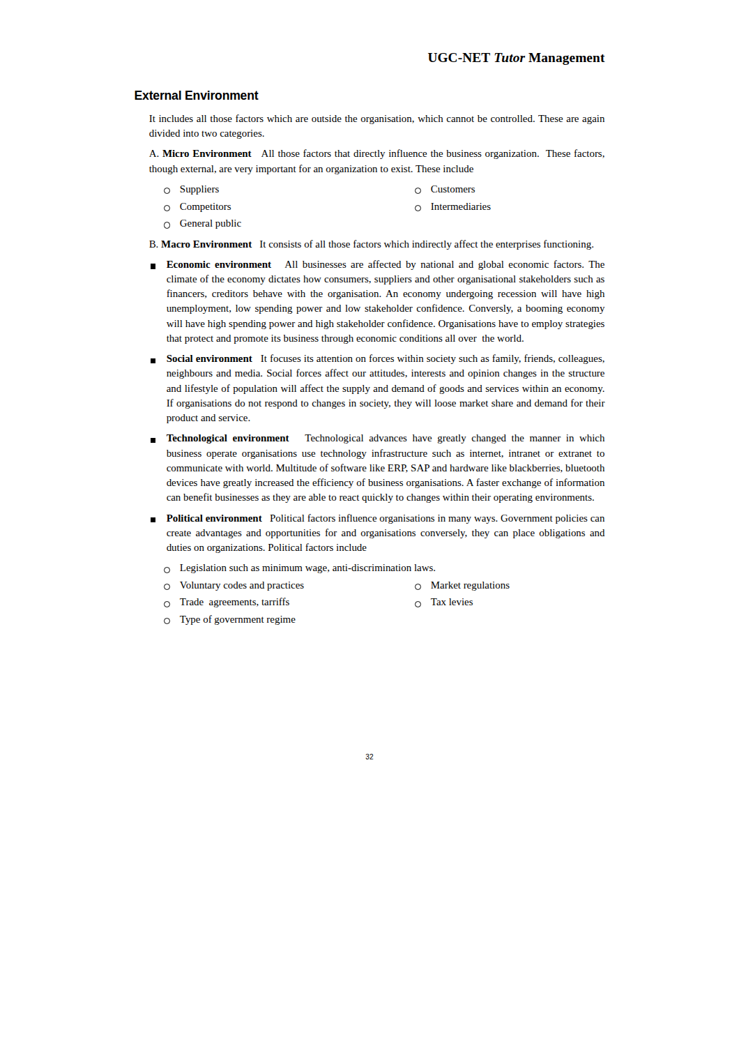UGC-NET Tutor Management
External Environment
It includes all those factors which are outside the organisation, which cannot be controlled. These are again divided into two categories.
A. Micro Environment All those factors that directly influence the business organization. These factors, though external, are very important for an organization to exist. These include
Suppliers
Customers
Competitors
Intermediaries
General public
B. Macro Environment It consists of all those factors which indirectly affect the enterprises functioning.
Economic environment All businesses are affected by national and global economic factors. The climate of the economy dictates how consumers, suppliers and other organisational stakeholders such as financers, creditors behave with the organisation. An economy undergoing recession will have high unemployment, low spending power and low stakeholder confidence. Conversly, a booming economy will have high spending power and high stakeholder confidence. Organisations have to employ strategies that protect and promote its business through economic conditions all over the world.
Social environment It focuses its attention on forces within society such as family, friends, colleagues, neighbours and media. Social forces affect our attitudes, interests and opinion changes in the structure and lifestyle of population will affect the supply and demand of goods and services within an economy. If organisations do not respond to changes in society, they will loose market share and demand for their product and service.
Technological environment Technological advances have greatly changed the manner in which business operate organisations use technology infrastructure such as internet, intranet or extranet to communicate with world. Multitude of software like ERP, SAP and hardware like blackberries, bluetooth devices have greatly increased the efficiency of business organisations. A faster exchange of information can benefit businesses as they are able to react quickly to changes within their operating environments.
Political environment Political factors influence organisations in many ways. Government policies can create advantages and opportunities for and organisations conversely, they can place obligations and duties on organizations. Political factors include
Legislation such as minimum wage, anti-discrimination laws.
Voluntary codes and practices
Market regulations
Trade agreements, tarriffs
Tax levies
Type of government regime
32